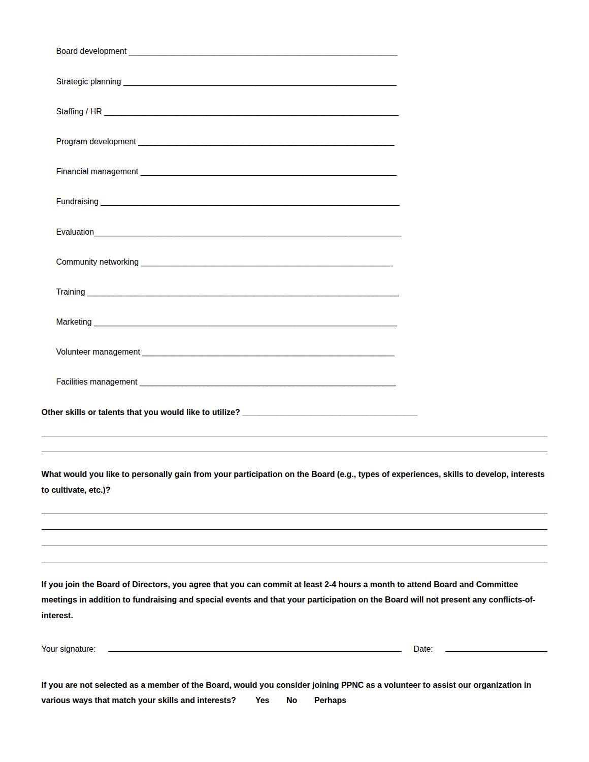Board development _______________________________________________________________
Strategic planning ________________________________________________________________
Staffing / HR _____________________________________________________________________
Program development ____________________________________________________________
Financial management ____________________________________________________________
Fundraising ______________________________________________________________________
Evaluation________________________________________________________________________
Community networking ___________________________________________________________
Training _________________________________________________________________________
Marketing _______________________________________________________________________
Volunteer management ___________________________________________________________
Facilities management ____________________________________________________________
Other skills or talents that you would like to utilize? _________________________________________
What would you like to personally gain from your participation on the Board (e.g., types of experiences, skills to develop, interests to cultivate, etc.)?
If you join the Board of Directors, you agree that you can commit at least 2-4 hours a month to attend Board and Committee meetings in addition to fundraising and special events and that your participation on the Board will not present any conflicts-of-interest.
Your signature: Date:
If you are not selected as a member of the Board, would you consider joining PPNC as a volunteer to assist our organization in various ways that match your skills and interests? Yes No Perhaps